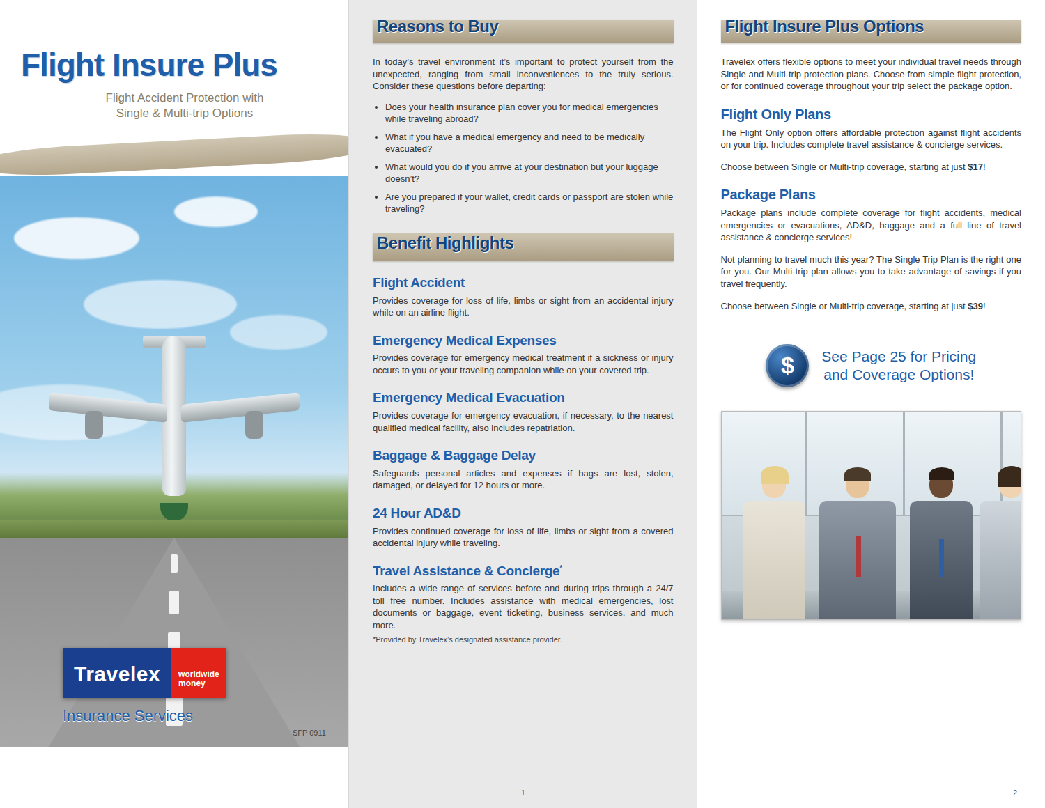Flight Insure Plus
Flight Accident Protection with
Single & Multi-trip Options
Travelex
worldwide
money
Insurance Services
SFP 0911
Reasons to Buy
In today’s travel environment it’s important to protect yourself from the unexpected, ranging from small inconveniences to the truly serious. Consider these questions before departing:
Does your health insurance plan cover you for medical emergencies while traveling abroad?
What if you have a medical emergency and need to be medically evacuated?
What would you do if you arrive at your destination but your luggage doesn’t?
Are you prepared if your wallet, credit cards or passport are stolen while traveling?
Benefit Highlights
Flight Accident
Provides coverage for loss of life, limbs or sight from an accidental injury while on an airline flight.
Emergency Medical Expenses
Provides coverage for emergency medical treatment if a sickness or injury occurs to you or your traveling companion while on your covered trip.
Emergency Medical Evacuation
Provides coverage for emergency evacuation, if necessary, to the nearest qualified medical facility, also includes repatriation.
Baggage & Baggage Delay
Safeguards personal articles and expenses if bags are lost, stolen, damaged, or delayed for 12 hours or more.
24 Hour AD&D
Provides continued coverage for loss of life, limbs or sight from a covered accidental injury while traveling.
Travel Assistance & Concierge*
Includes a wide range of services before and during trips through a 24/7 toll free number. Includes assistance with medical emergencies, lost documents or baggage, event ticketing, business services, and much more.
*Provided by Travelex’s designated assistance provider.
1
Flight Insure Plus Options
Travelex offers flexible options to meet your individual travel needs through Single and Multi-trip protection plans. Choose from simple flight protection, or for continued coverage throughout your trip select the package option.
Flight Only Plans
The Flight Only option offers affordable protection against flight accidents on your trip. Includes complete travel assistance & concierge services.
Choose between Single or Multi-trip coverage, starting at just $17!
Package Plans
Package plans include complete coverage for flight accidents, medical emergencies or evacuations, AD&D, baggage and a full line of travel assistance & concierge services!
Not planning to travel much this year? The Single Trip Plan is the right one for you. Our Multi-trip plan allows you to take advantage of savings if you travel frequently.
Choose between Single or Multi-trip coverage, starting at just $39!
$
See Page 25 for Pricing
and Coverage Options!
2